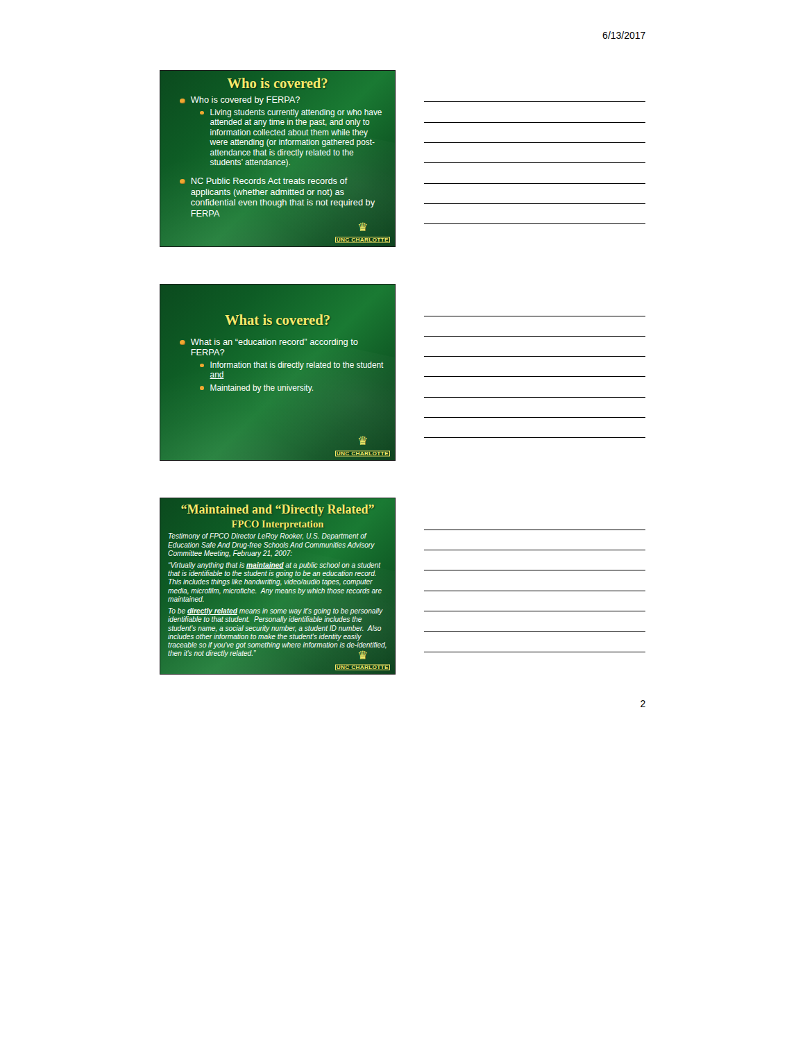6/13/2017
Who is covered?
Who is covered by FERPA?
Living students currently attending or who have attended at any time in the past, and only to information collected about them while they were attending (or information gathered post-attendance that is directly related to the students’ attendance).
NC Public Records Act treats records of applicants (whether admitted or not) as confidential even though that is not required by FERPA
♛
UNC CHARLOTTE
What is covered?
What is an “education record” according to FERPA?
Information that is directly related to the student and
Maintained by the university.
♛
UNC CHARLOTTE
“Maintained and “Directly Related”
FPCO Interpretation
Testimony of FPCO Director LeRoy Rooker, U.S. Department of Education Safe And Drug-free Schools And Communities Advisory Committee Meeting, February 21, 2007:
“Virtually anything that is maintained at a public school on a student that is identifiable to the student is going to be an education record. This includes things like handwriting, video/audio tapes, computer media, microfilm, microfiche. Any means by which those records are maintained.
To be directly related means in some way it's going to be personally identifiable to that student. Personally identifiable includes the student's name, a social security number, a student ID number. Also includes other information to make the student's identity easily traceable so if you've got something where information is de-identified, then it's not directly related.”
♛
UNC CHARLOTTE
2